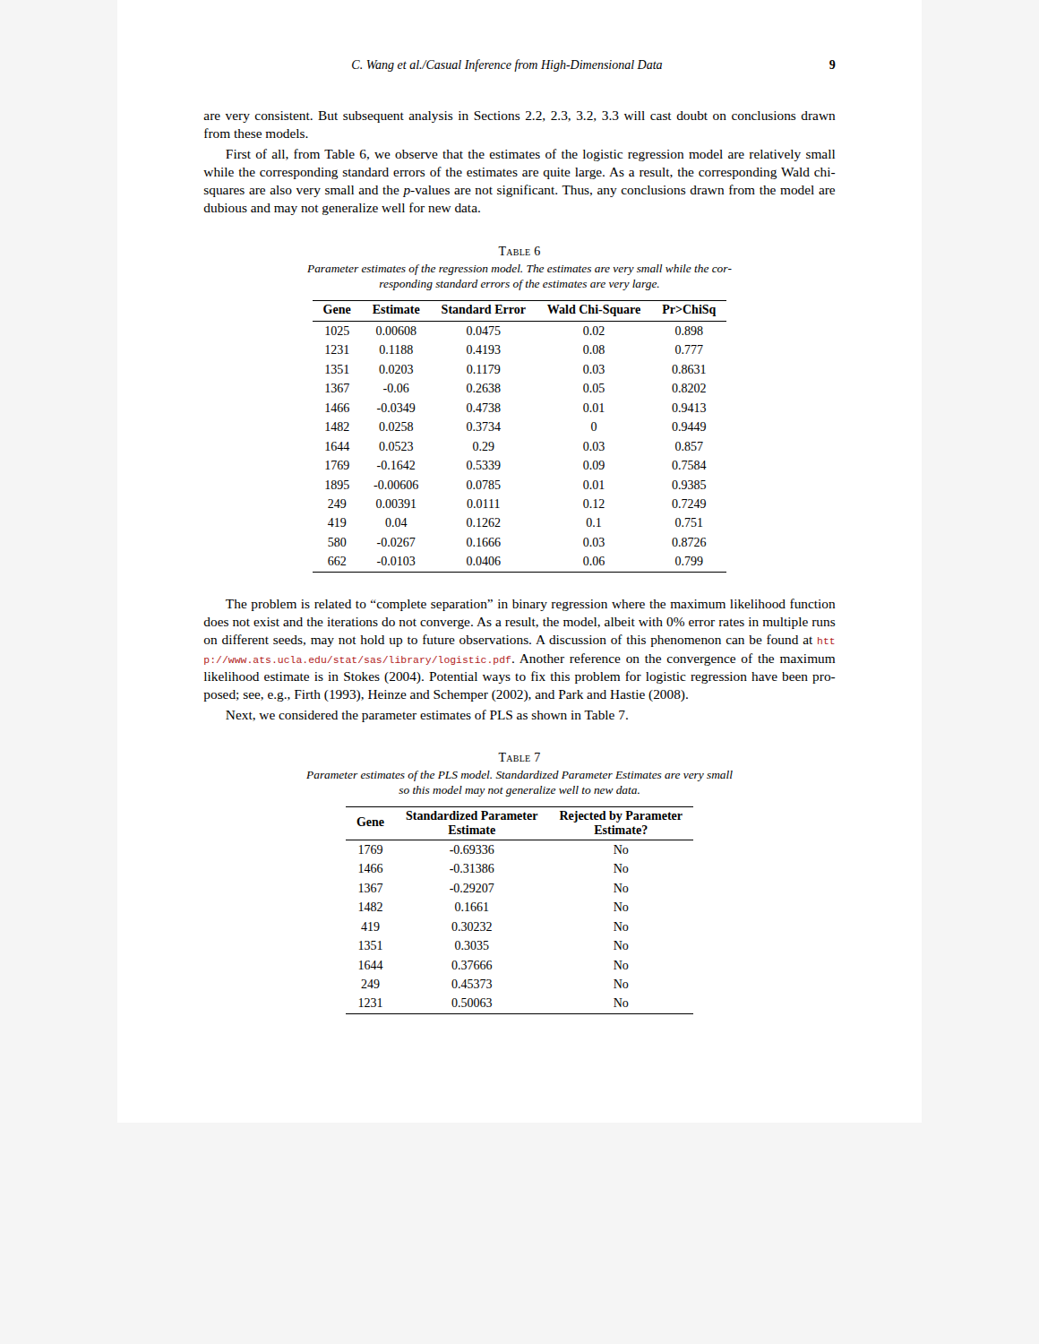C. Wang et al./Casual Inference from High-Dimensional Data
9
are very consistent. But subsequent analysis in Sections 2.2, 2.3, 3.2, 3.3 will cast doubt on conclusions drawn from these models.
First of all, from Table 6, we observe that the estimates of the logistic regression model are relatively small while the corresponding standard errors of the estimates are quite large. As a result, the corresponding Wald chi-squares are also very small and the p-values are not significant. Thus, any conclusions drawn from the model are dubious and may not generalize well for new data.
Table 6
Parameter estimates of the regression model. The estimates are very small while the corresponding standard errors of the estimates are very large.
| Gene | Estimate | Standard Error | Wald Chi-Square | Pr>ChiSq |
| --- | --- | --- | --- | --- |
| 1025 | 0.00608 | 0.0475 | 0.02 | 0.898 |
| 1231 | 0.1188 | 0.4193 | 0.08 | 0.777 |
| 1351 | 0.0203 | 0.1179 | 0.03 | 0.8631 |
| 1367 | -0.06 | 0.2638 | 0.05 | 0.8202 |
| 1466 | -0.0349 | 0.4738 | 0.01 | 0.9413 |
| 1482 | 0.0258 | 0.3734 | 0 | 0.9449 |
| 1644 | 0.0523 | 0.29 | 0.03 | 0.857 |
| 1769 | -0.1642 | 0.5339 | 0.09 | 0.7584 |
| 1895 | -0.00606 | 0.0785 | 0.01 | 0.9385 |
| 249 | 0.00391 | 0.0111 | 0.12 | 0.7249 |
| 419 | 0.04 | 0.1262 | 0.1 | 0.751 |
| 580 | -0.0267 | 0.1666 | 0.03 | 0.8726 |
| 662 | -0.0103 | 0.0406 | 0.06 | 0.799 |
The problem is related to “complete separation” in binary regression where the maximum likelihood function does not exist and the iterations do not converge. As a result, the model, albeit with 0% error rates in multiple runs on different seeds, may not hold up to future observations. A discussion of this phenomenon can be found at http://www.ats.ucla.edu/stat/sas/library/logistic.pdf. Another reference on the convergence of the maximum likelihood estimate is in Stokes (2004). Potential ways to fix this problem for logistic regression have been proposed; see, e.g., Firth (1993), Heinze and Schemper (2002), and Park and Hastie (2008).
Next, we considered the parameter estimates of PLS as shown in Table 7.
Table 7
Parameter estimates of the PLS model. Standardized Parameter Estimates are very small so this model may not generalize well to new data.
| Gene | Standardized Parameter Estimate | Rejected by Parameter Estimate? |
| --- | --- | --- |
| 1769 | -0.69336 | No |
| 1466 | -0.31386 | No |
| 1367 | -0.29207 | No |
| 1482 | 0.1661 | No |
| 419 | 0.30232 | No |
| 1351 | 0.3035 | No |
| 1644 | 0.37666 | No |
| 249 | 0.45373 | No |
| 1231 | 0.50063 | No |